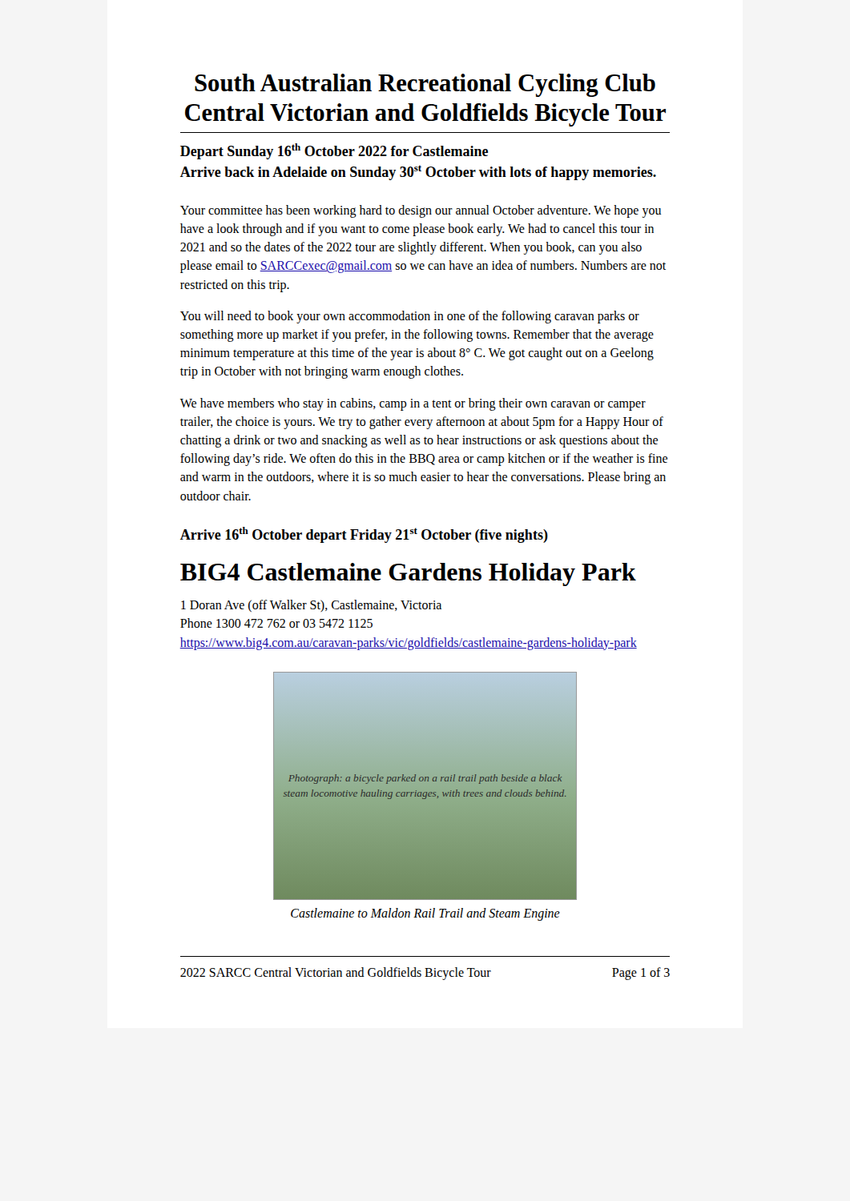South Australian Recreational Cycling Club
Central Victorian and Goldfields Bicycle Tour
Depart Sunday 16th October 2022 for Castlemaine
Arrive back in Adelaide on Sunday 30st October with lots of happy memories.
Your committee has been working hard to design our annual October adventure. We hope you have a look through and if you want to come please book early. We had to cancel this tour in 2021 and so the dates of the 2022 tour are slightly different. When you book, can you also please email to SARCCexec@gmail.com so we can have an idea of numbers. Numbers are not restricted on this trip.
You will need to book your own accommodation in one of the following caravan parks or something more up market if you prefer, in the following towns. Remember that the average minimum temperature at this time of the year is about 8° C. We got caught out on a Geelong trip in October with not bringing warm enough clothes.
We have members who stay in cabins, camp in a tent or bring their own caravan or camper trailer, the choice is yours. We try to gather every afternoon at about 5pm for a Happy Hour of chatting a drink or two and snacking as well as to hear instructions or ask questions about the following day’s ride. We often do this in the BBQ area or camp kitchen or if the weather is fine and warm in the outdoors, where it is so much easier to hear the conversations. Please bring an outdoor chair.
Arrive 16th October depart Friday 21st October (five nights)
BIG4 Castlemaine Gardens Holiday Park
1 Doran Ave (off Walker St), Castlemaine, Victoria
Phone 1300 472 762 or 03 5472 1125
https://www.big4.com.au/caravan-parks/vic/goldfields/castlemaine-gardens-holiday-park
Photograph: a bicycle parked on a rail trail path beside a black steam locomotive hauling carriages, with trees and clouds behind.
Castlemaine to Maldon Rail Trail and Steam Engine
2022 SARCC Central Victorian and Goldfields Bicycle Tour Page 1 of 3